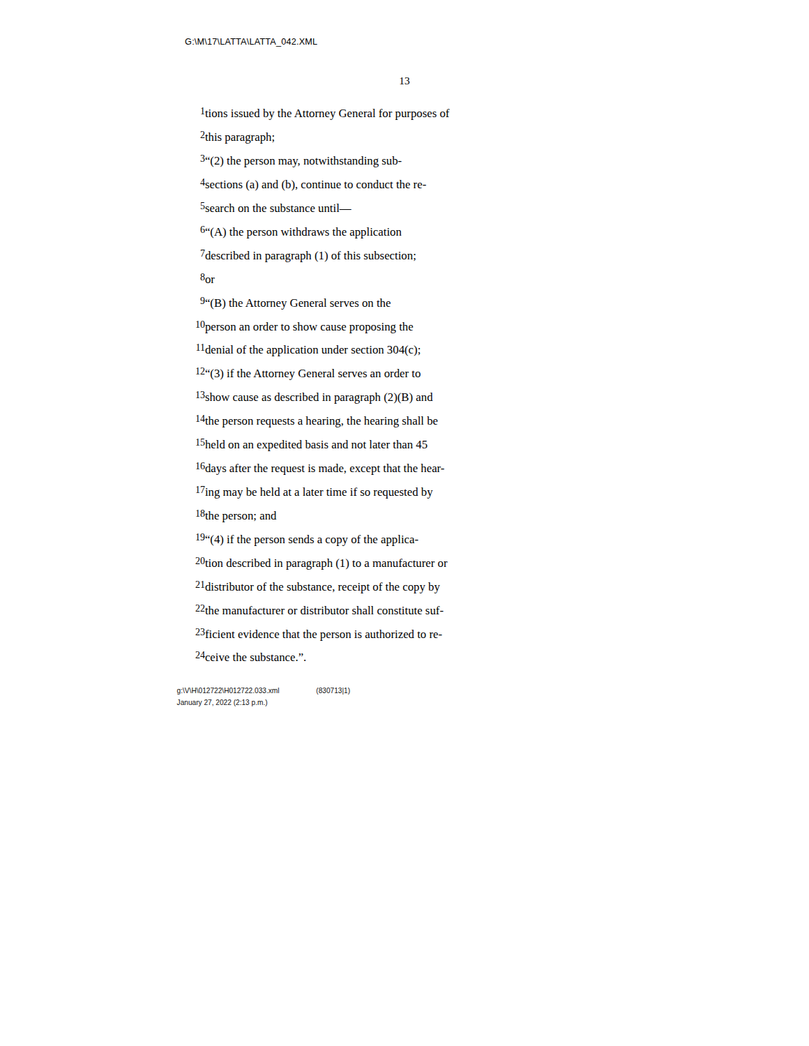G:\M\17\LATTA\LATTA_042.XML
13
| 1 | tions issued by the Attorney General for purposes of |
| 2 | this paragraph; |
| 3 | “(2) the person may, notwithstanding sub- |
| 4 | sections (a) and (b), continue to conduct the re- |
| 5 | search on the substance until— |
| 6 | “(A) the person withdraws the application |
| 7 | described in paragraph (1) of this subsection; |
| 8 | or |
| 9 | “(B) the Attorney General serves on the |
| 10 | person an order to show cause proposing the |
| 11 | denial of the application under section 304(c); |
| 12 | “(3) if the Attorney General serves an order to |
| 13 | show cause as described in paragraph (2)(B) and |
| 14 | the person requests a hearing, the hearing shall be |
| 15 | held on an expedited basis and not later than 45 |
| 16 | days after the request is made, except that the hear- |
| 17 | ing may be held at a later time if so requested by |
| 18 | the person; and |
| 19 | “(4) if the person sends a copy of the applica- |
| 20 | tion described in paragraph (1) to a manufacturer or |
| 21 | distributor of the substance, receipt of the copy by |
| 22 | the manufacturer or distributor shall constitute suf- |
| 23 | ficient evidence that the person is authorized to re- |
| 24 | ceive the substance.”. |
g:\V\H\012722\H012722.033.xml (830713|1)
January 27, 2022 (2:13 p.m.)